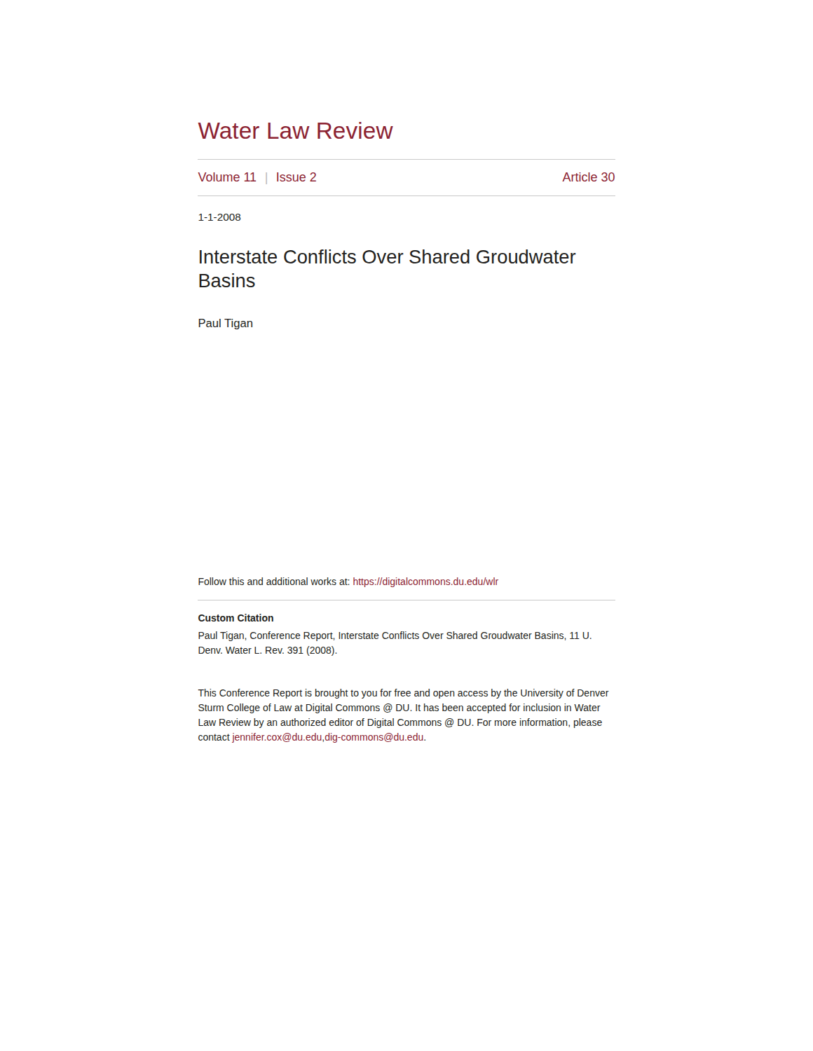Water Law Review
Volume 11 | Issue 2
Article 30
1-1-2008
Interstate Conflicts Over Shared Groudwater Basins
Paul Tigan
Follow this and additional works at: https://digitalcommons.du.edu/wlr
Custom Citation
Paul Tigan, Conference Report, Interstate Conflicts Over Shared Groudwater Basins, 11 U. Denv. Water L. Rev. 391 (2008).
This Conference Report is brought to you for free and open access by the University of Denver Sturm College of Law at Digital Commons @ DU. It has been accepted for inclusion in Water Law Review by an authorized editor of Digital Commons @ DU. For more information, please contact jennifer.cox@du.edu,dig-commons@du.edu.